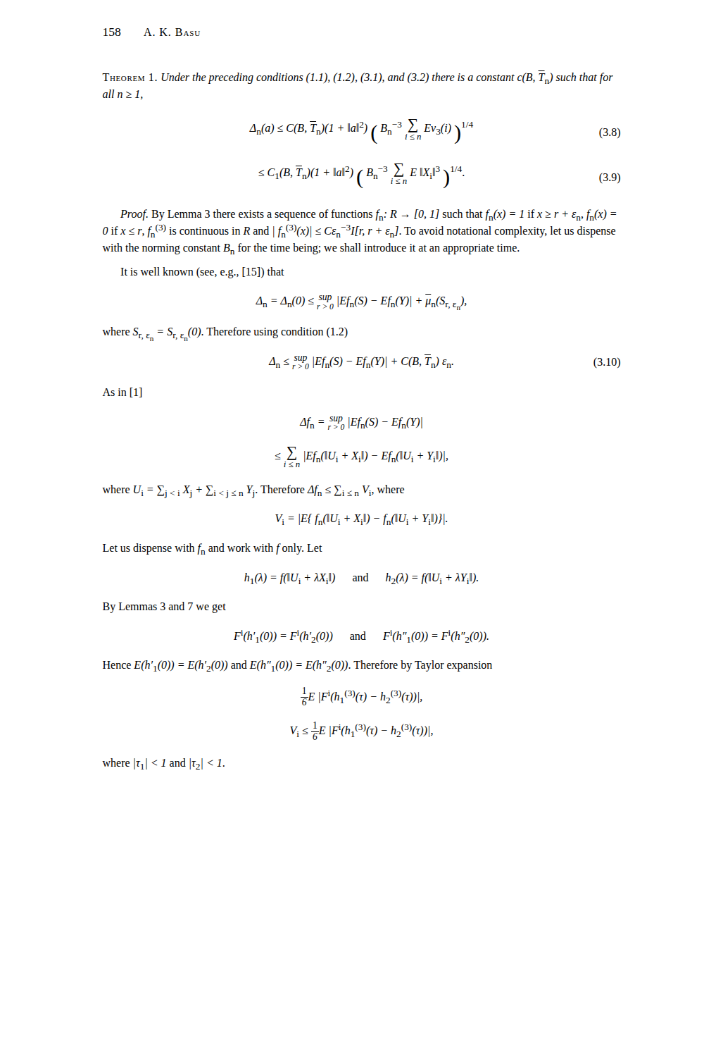158 A. K. Basu
Theorem 1. Under the preceding conditions (1.1), (1.2), (3.1), and (3.2) there is a constant c(B, Tn) such that for all n ≥ 1,
Δn(a) ≤ C(B, Tn)(1 + ‖a‖2) ( Bn−3 ∑i ≤ n Ev3(i) )1/4 (3.8)
≤ C1(B, Tn)(1 + ‖a‖2) ( Bn−3 ∑i ≤ n E ‖Xi‖3 )1/4. (3.9)
Proof. By Lemma 3 there exists a sequence of functions fn: R → [0, 1] such that fn(x) = 1 if x ≥ r + εn, fn(x) = 0 if x ≤ r, fn(3) is continuous in R and | fn(3)(x)| ≤ Cεn−3I[r, r + εn]. To avoid notational complexity, let us dispense with the norming constant Bn for the time being; we shall introduce it at an appropriate time.
It is well known (see, e.g., [15]) that
Δn = Δn(0) ≤ sup r > 0 |Efn(S) − Efn(Y)| + μn(Sr, εn),
where Sr, εn = Sr, εn(0). Therefore using condition (1.2)
Δn ≤ sup r > 0 |Efn(S) − Efn(Y)| + C(B, Tn) εn. (3.10)
As in [1]
Δfn = sup r > 0 |Efn(S) − Efn(Y)|
≤ ∑i ≤ n |Efn(‖Ui + Xi‖) − Efn(‖Ui + Yi‖)|,
where Ui = ∑j < i Xj + ∑i < j ≤ n Yj. Therefore Δfn ≤ ∑i ≤ n Vi, where
Vi = |E{ fn(‖Ui + Xi‖) − fn(‖Ui + Yi‖)}|.
Let us dispense with fn and work with f only. Let
h1(λ) = f(‖Ui + λXi‖) and h2(λ) = f(‖Ui + λYi‖).
By Lemmas 3 and 7 we get
Fi(h′1(0)) = Fi(h′2(0)) and Fi(h″1(0)) = Fi(h″2(0)).
Hence E(h′1(0)) = E(h′2(0)) and E(h″1(0)) = E(h″2(0)). Therefore by Taylor expansion
16 E |Fi(h1(3)(τ) − h2(3)(τ))|,
Vi ≤ 16 E |Fi(h1(3)(τ) − h2(3)(τ))|,
where |τ1| < 1 and |τ2| < 1.